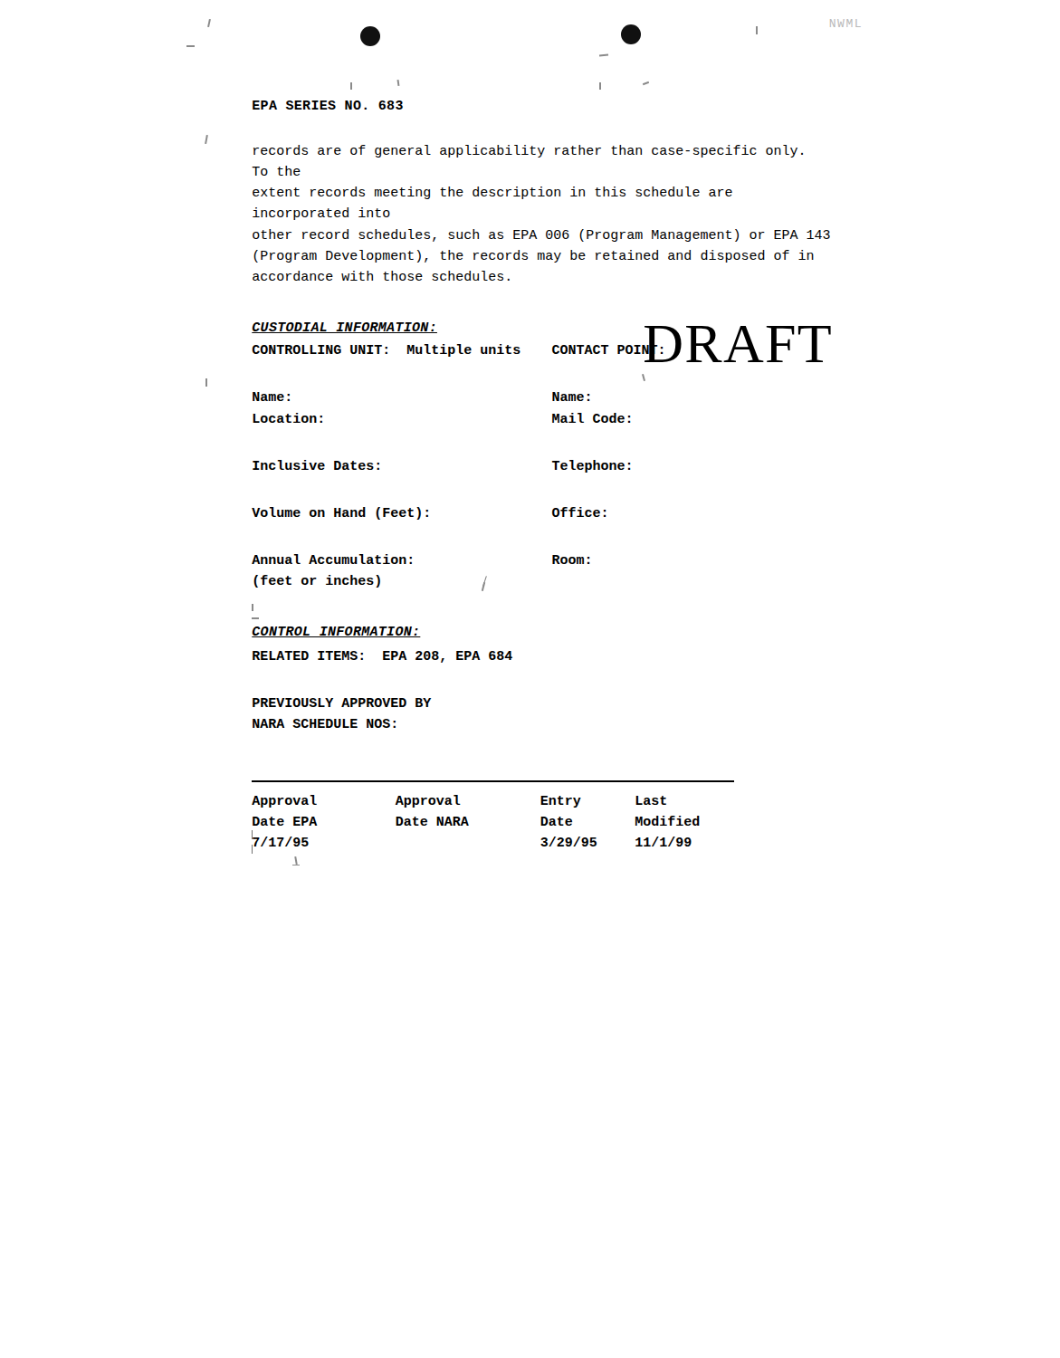NWML
DRAFT
EPA SERIES NO. 683
records are of general applicability rather than case-specific only. To the extent records meeting the description in this schedule are incorporated into other record schedules, such as EPA 006 (Program Management) or EPA 143 (Program Development), the records may be retained and disposed of in accordance with those schedules.
CUSTODIAL INFORMATION:
CONTROLLING UNIT: Multiple units
CONTACT POINT:
Name:
Name:
Location:
Mail Code:
Inclusive Dates:
Telephone:
Volume on Hand (Feet):
Office:
Annual Accumulation:
Room:
(feet or inches)
CONTROL INFORMATION:
RELATED ITEMS: EPA 208, EPA 684
PREVIOUSLY APPROVED BY
NARA SCHEDULE NOS:
| Approval | Approval | Entry | Last |
| Date EPA | Date NARA | Date | Modified |
| 7/17/95 | | 3/29/95 | 11/1/99 |